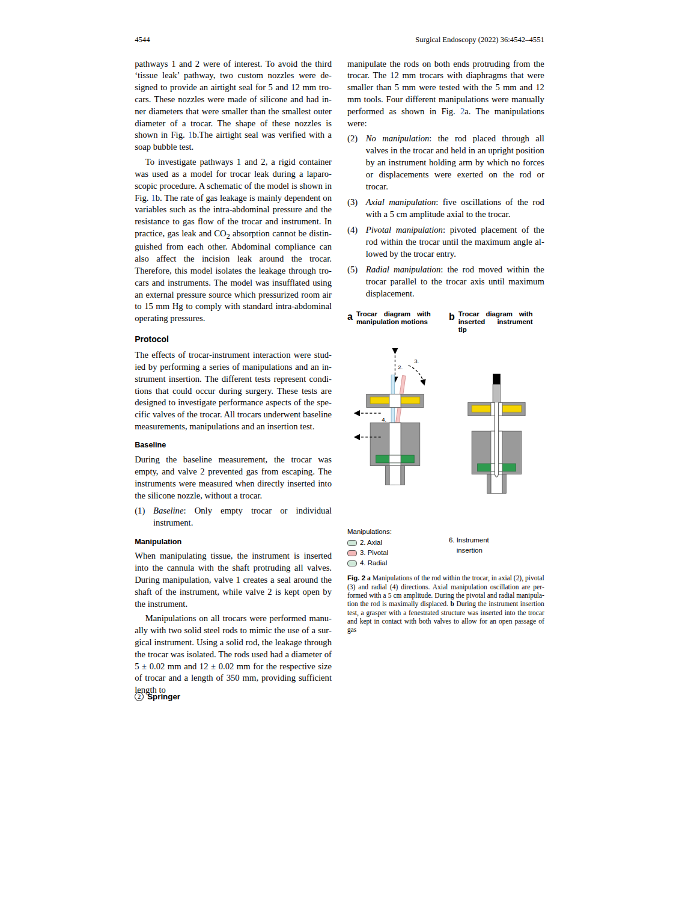4544
Surgical Endoscopy (2022) 36:4542–4551
pathways 1 and 2 were of interest. To avoid the third ‘tissue leak’ pathway, two custom nozzles were designed to provide an airtight seal for 5 and 12 mm trocars. These nozzles were made of silicone and had inner diameters that were smaller than the smallest outer diameter of a trocar. The shape of these nozzles is shown in Fig. 1b.The airtight seal was verified with a soap bubble test.
To investigate pathways 1 and 2, a rigid container was used as a model for trocar leak during a laparoscopic procedure. A schematic of the model is shown in Fig. 1b. The rate of gas leakage is mainly dependent on variables such as the intra-abdominal pressure and the resistance to gas flow of the trocar and instrument. In practice, gas leak and CO2 absorption cannot be distinguished from each other. Abdominal compliance can also affect the incision leak around the trocar. Therefore, this model isolates the leakage through trocars and instruments. The model was insufflated using an external pressure source which pressurized room air to 15 mm Hg to comply with standard intra-abdominal operating pressures.
Protocol
The effects of trocar-instrument interaction were studied by performing a series of manipulations and an instrument insertion. The different tests represent conditions that could occur during surgery. These tests are designed to investigate performance aspects of the specific valves of the trocar. All trocars underwent baseline measurements, manipulations and an insertion test.
Baseline
During the baseline measurement, the trocar was empty, and valve 2 prevented gas from escaping. The instruments were measured when directly inserted into the silicone nozzle, without a trocar.
(1) Baseline: Only empty trocar or individual instrument.
Manipulation
When manipulating tissue, the instrument is inserted into the cannula with the shaft protruding all valves. During manipulation, valve 1 creates a seal around the shaft of the instrument, while valve 2 is kept open by the instrument.
Manipulations on all trocars were performed manually with two solid steel rods to mimic the use of a surgical instrument. Using a solid rod, the leakage through the trocar was isolated. The rods used had a diameter of 5 ± 0.02 mm and 12 ± 0.02 mm for the respective size of trocar and a length of 350 mm, providing sufficient length to
manipulate the rods on both ends protruding from the trocar. The 12 mm trocars with diaphragms that were smaller than 5 mm were tested with the 5 mm and 12 mm tools. Four different manipulations were manually performed as shown in Fig. 2a. The manipulations were:
(2) No manipulation: the rod placed through all valves in the trocar and held in an upright position by an instrument holding arm by which no forces or displacements were exerted on the rod or trocar.
(3) Axial manipulation: five oscillations of the rod with a 5 cm amplitude axial to the trocar.
(4) Pivotal manipulation: pivoted placement of the rod within the trocar until the maximum angle allowed by the trocar entry.
(5) Radial manipulation: the rod moved within the trocar parallel to the trocar axis until maximum displacement.
aTrocar diagram with manipulation motions
2. 3. 4.
Manipulations:
2. Axial
3. Pivotal
4. Radial
bTrocar diagram with inserted instrument tip
6. Instrument
insertion
Fig. 2 a Manipulations of the rod within the trocar, in axial (2), pivotal (3) and radial (4) directions. Axial manipulation oscillation are performed with a 5 cm amplitude. During the pivotal and radial manipulation the rod is maximally displaced. b During the instrument insertion test, a grasper with a fenestrated structure was inserted into the trocar and kept in contact with both valves to allow for an open passage of gas
2 Springer